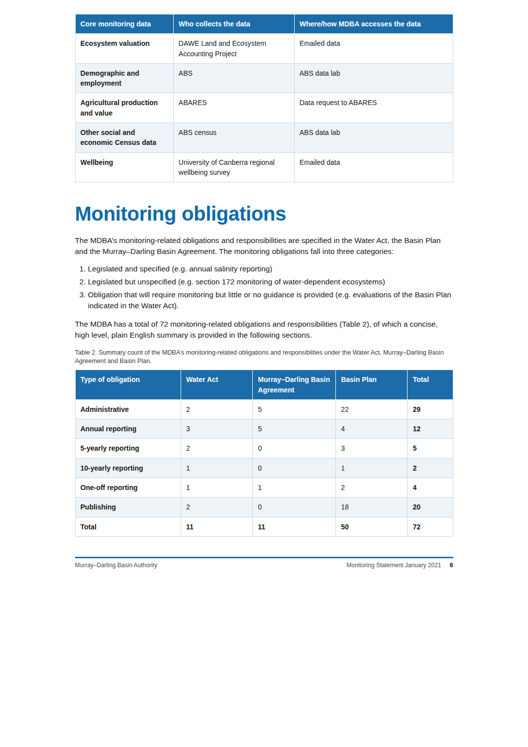| Core monitoring data | Who collects the data | Where/how MDBA accesses the data |
| --- | --- | --- |
| Ecosystem valuation | DAWE Land and Ecosystem Accounting Project | Emailed data |
| Demographic and employment | ABS | ABS data lab |
| Agricultural production and value | ABARES | Data request to ABARES |
| Other social and economic Census data | ABS census | ABS data lab |
| Wellbeing | University of Canberra regional wellbeing survey | Emailed data |
Monitoring obligations
The MDBA’s monitoring-related obligations and responsibilities are specified in the Water Act, the Basin Plan and the Murray–Darling Basin Agreement. The monitoring obligations fall into three categories:
Legislated and specified (e.g. annual salinity reporting)
Legislated but unspecified (e.g. section 172 monitoring of water-dependent ecosystems)
Obligation that will require monitoring but little or no guidance is provided (e.g. evaluations of the Basin Plan indicated in the Water Act).
The MDBA has a total of 72 monitoring-related obligations and responsibilities (Table 2), of which a concise, high level, plain English summary is provided in the following sections.
Table 2. Summary count of the MDBA’s monitoring-related obligations and responsiblities under the Water Act, Murray–Darling Basin Agreement and Basin Plan.
| Type of obligation | Water Act | Murray–Darling Basin Agreement | Basin Plan | Total |
| --- | --- | --- | --- | --- |
| Administrative | 2 | 5 | 22 | 29 |
| Annual reporting | 3 | 5 | 4 | 12 |
| 5-yearly reporting | 2 | 0 | 3 | 5 |
| 10-yearly reporting | 1 | 0 | 1 | 2 |
| One-off reporting | 1 | 1 | 2 | 4 |
| Publishing | 2 | 0 | 18 | 20 |
| Total | 11 | 11 | 50 | 72 |
Murray–Darling Basin Authority
Monitoring Statement January 2021 6